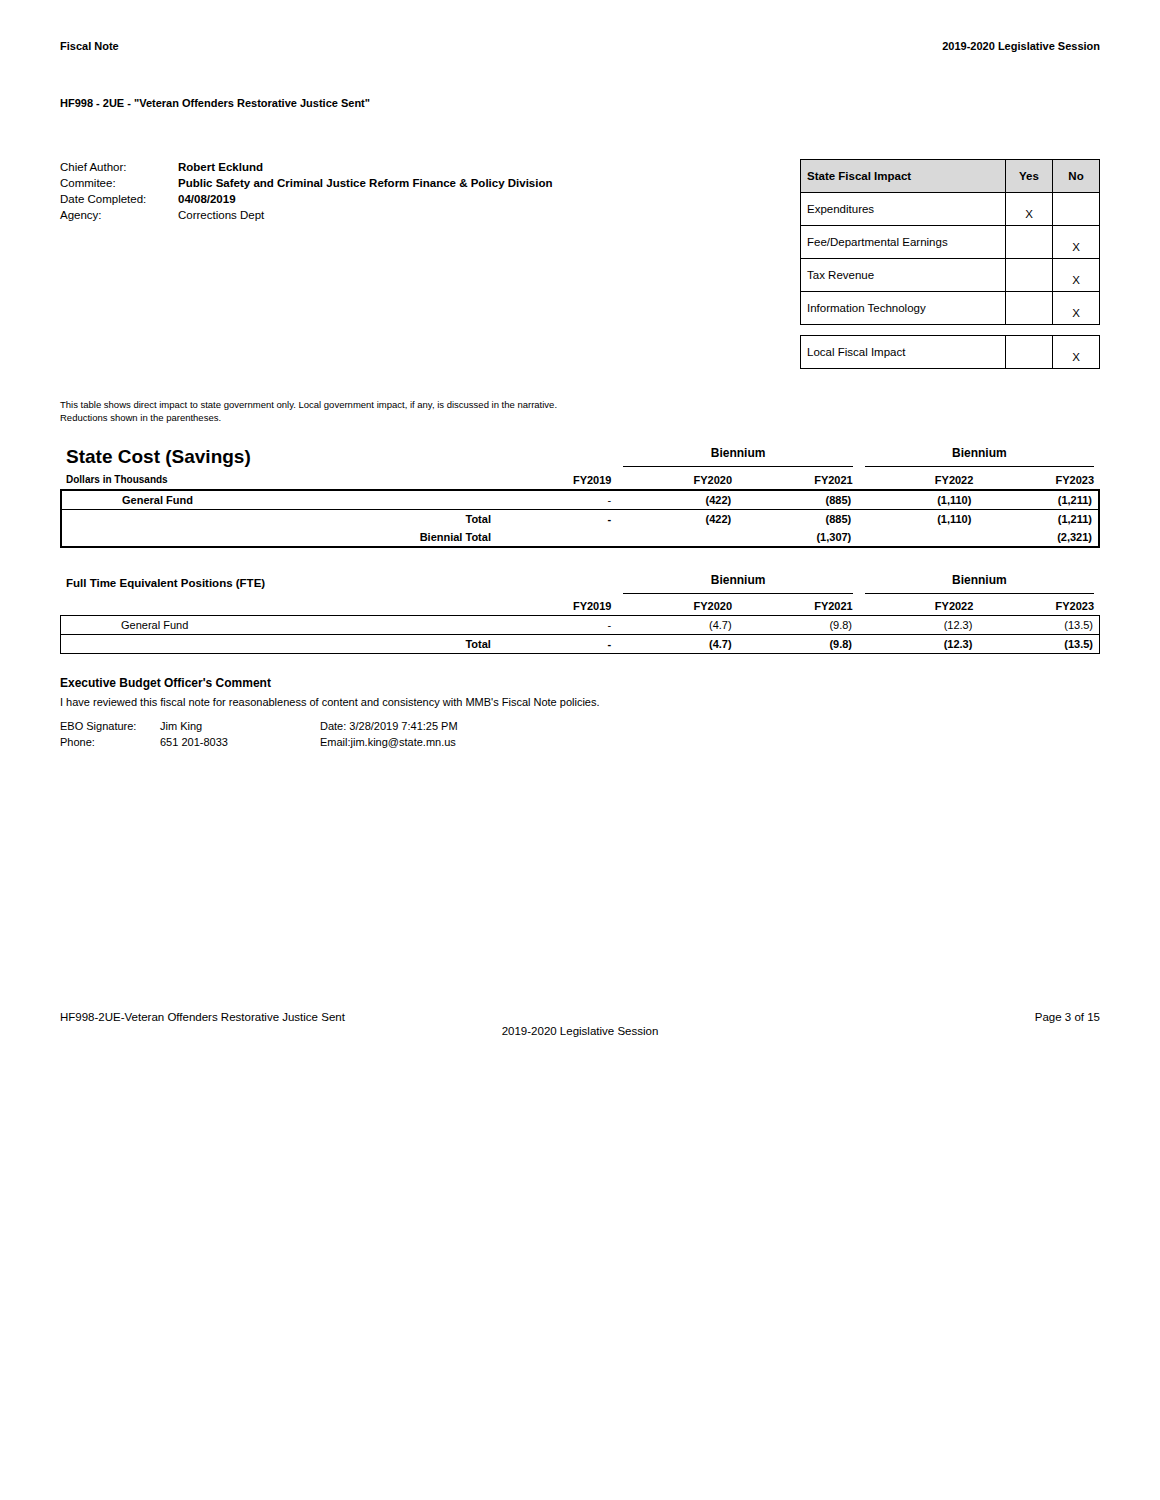Fiscal Note
2019-2020 Legislative Session
HF998 - 2UE - "Veteran Offenders Restorative Justice Sent"
| Chief Author: | Robert Ecklund |
| Commitee: | Public Safety and Criminal Justice Reform Finance & Policy Division |
| Date Completed: | 04/08/2019 |
| Agency: | Corrections Dept |
| State Fiscal Impact | Yes | No |
| --- | --- | --- |
| Expenditures | X | |
| Fee/Departmental Earnings | | X |
| Tax Revenue | | X |
| Information Technology | | X |
| Local Fiscal Impact | | X |
This table shows direct impact to state government only. Local government impact, if any, is discussed in the narrative.
Reductions shown in the parentheses.
| State Cost (Savings) | | Biennium | Biennium |
| Dollars in Thousands | FY2019 | FY2020 | FY2021 | FY2022 | FY2023 |
| General Fund | - | (422) | (885) | (1,110) | (1,211) |
| Total | - | (422) | (885) | (1,110) | (1,211) |
| Biennial Total | | (1,307) | (2,321) |
| Full Time Equivalent Positions (FTE) | | Biennium | Biennium |
| | FY2019 | FY2020 | FY2021 | FY2022 | FY2023 |
| General Fund | - | (4.7) | (9.8) | (12.3) | (13.5) |
| Total | - | (4.7) | (9.8) | (12.3) | (13.5) |
Executive Budget Officer's Comment
I have reviewed this fiscal note for reasonableness of content and consistency with MMB's Fiscal Note policies.
EBO Signature: Jim King Date: 3/28/2019 7:41:25 PM
Phone: 651 201-8033 Email:jim.king@state.mn.us
HF998-2UE-Veteran Offenders Restorative Justice Sent
Page 3 of 15
2019-2020 Legislative Session